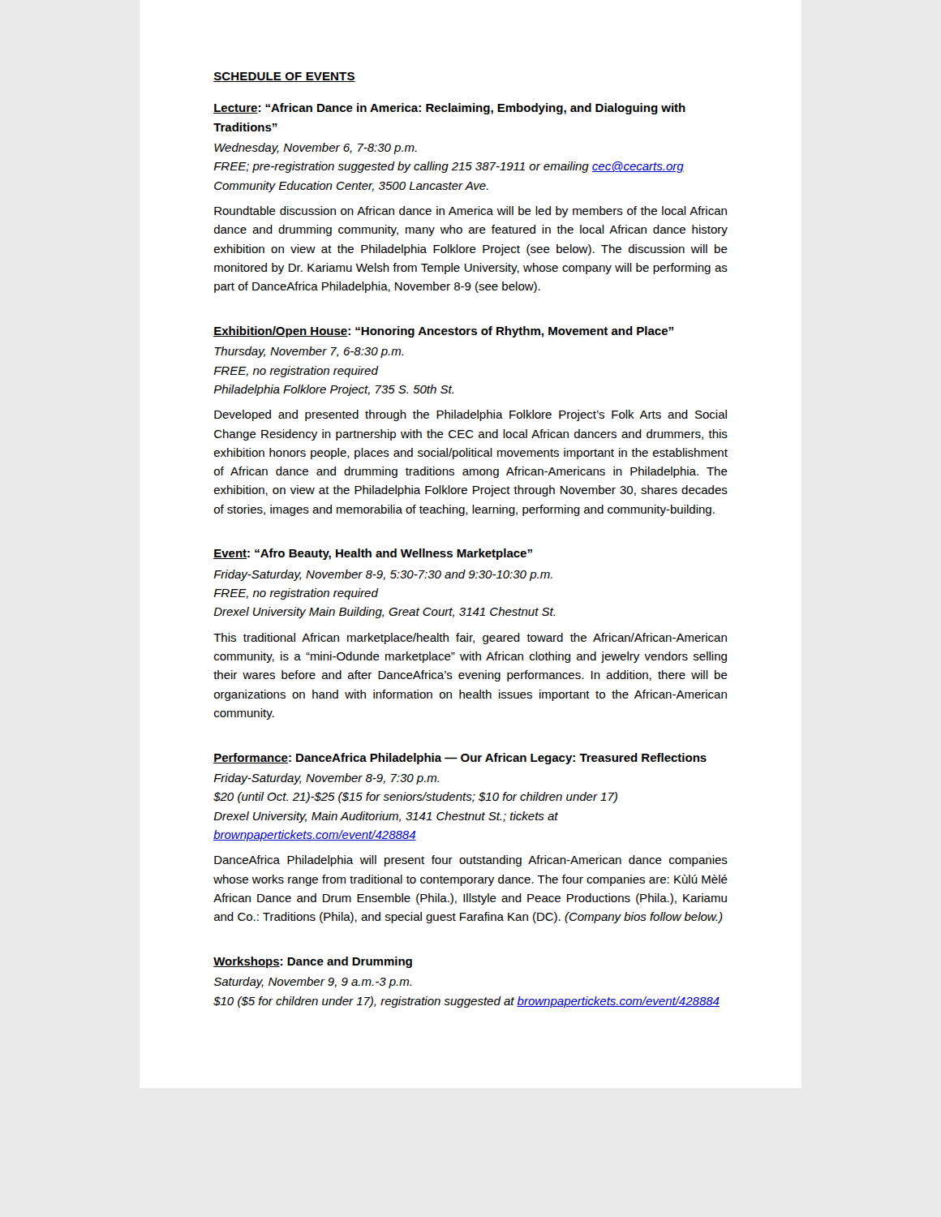SCHEDULE OF EVENTS
Lecture: “African Dance in America: Reclaiming, Embodying, and Dialoguing with Traditions”
Wednesday, November 6, 7-8:30 p.m.
FREE; pre-registration suggested by calling 215 387-1911 or emailing cec@cecarts.org
Community Education Center, 3500 Lancaster Ave.
Roundtable discussion on African dance in America will be led by members of the local African dance and drumming community, many who are featured in the local African dance history exhibition on view at the Philadelphia Folklore Project (see below). The discussion will be monitored by Dr. Kariamu Welsh from Temple University, whose company will be performing as part of DanceAfrica Philadelphia, November 8-9 (see below).
Exhibition/Open House: “Honoring Ancestors of Rhythm, Movement and Place”
Thursday, November 7, 6-8:30 p.m.
FREE, no registration required
Philadelphia Folklore Project, 735 S. 50th St.
Developed and presented through the Philadelphia Folklore Project’s Folk Arts and Social Change Residency in partnership with the CEC and local African dancers and drummers, this exhibition honors people, places and social/political movements important in the establishment of African dance and drumming traditions among African-Americans in Philadelphia. The exhibition, on view at the Philadelphia Folklore Project through November 30, shares decades of stories, images and memorabilia of teaching, learning, performing and community-building.
Event: “Afro Beauty, Health and Wellness Marketplace”
Friday-Saturday, November 8-9, 5:30-7:30 and 9:30-10:30 p.m.
FREE, no registration required
Drexel University Main Building, Great Court, 3141 Chestnut St.
This traditional African marketplace/health fair, geared toward the African/African-American community, is a “mini-Odunde marketplace” with African clothing and jewelry vendors selling their wares before and after DanceAfrica’s evening performances. In addition, there will be organizations on hand with information on health issues important to the African-American community.
Performance: DanceAfrica Philadelphia — Our African Legacy: Treasured Reflections
Friday-Saturday, November 8-9, 7:30 p.m.
$20 (until Oct. 21)-$25 ($15 for seniors/students; $10 for children under 17)
Drexel University, Main Auditorium, 3141 Chestnut St.; tickets at brownpapertickets.com/event/428884
DanceAfrica Philadelphia will present four outstanding African-American dance companies whose works range from traditional to contemporary dance. The four companies are: Kùlú Mèlé African Dance and Drum Ensemble (Phila.), Illstyle and Peace Productions (Phila.), Kariamu and Co.: Traditions (Phila), and special guest Farafina Kan (DC). (Company bios follow below.)
Workshops: Dance and Drumming
Saturday, November 9, 9 a.m.-3 p.m.
$10 ($5 for children under 17), registration suggested at brownpapertickets.com/event/428884